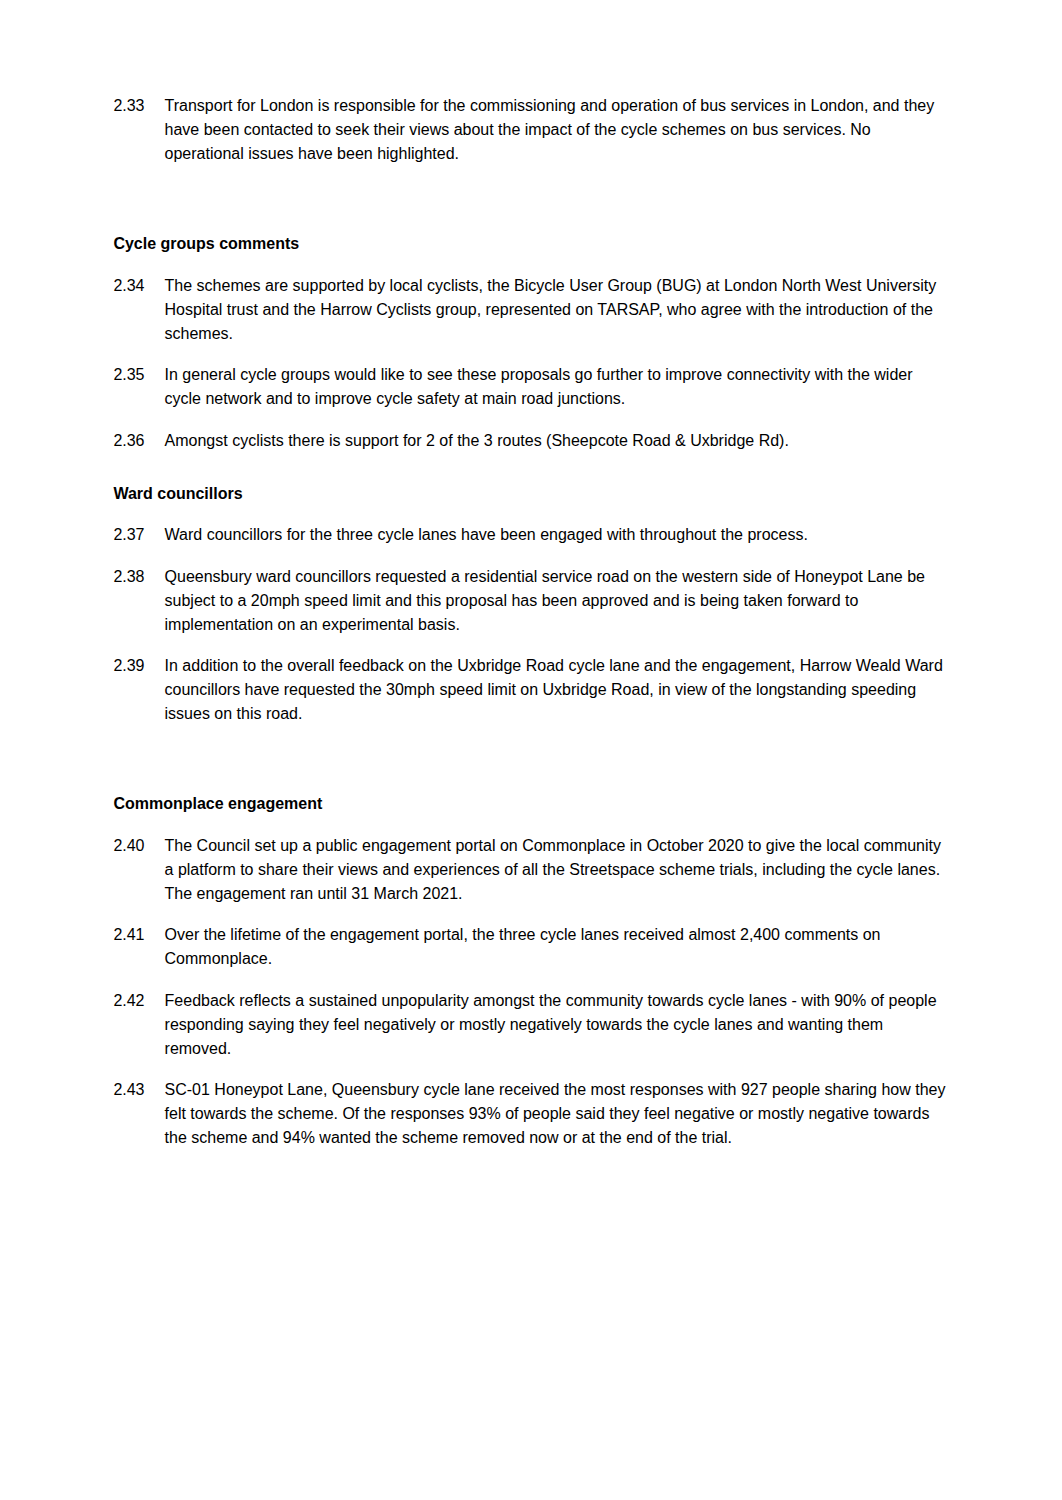2.33
Transport for London is responsible for the commissioning and operation of bus services in London, and they have been contacted to seek their views about the impact of the cycle schemes on bus services. No operational issues have been highlighted.
Cycle groups comments
2.34
The schemes are supported by local cyclists, the Bicycle User Group (BUG) at London North West University Hospital trust and the Harrow Cyclists group, represented on TARSAP, who agree with the introduction of the schemes.
2.35
In general cycle groups would like to see these proposals go further to improve connectivity with the wider cycle network and to improve cycle safety at main road junctions.
2.36
Amongst cyclists there is support for 2 of the 3 routes (Sheepcote Road & Uxbridge Rd).
Ward councillors
2.37
Ward councillors for the three cycle lanes have been engaged with throughout the process.
2.38
Queensbury ward councillors requested a residential service road on the western side of Honeypot Lane be subject to a 20mph speed limit and this proposal has been approved and is being taken forward to implementation on an experimental basis.
2.39
In addition to the overall feedback on the Uxbridge Road cycle lane and the engagement, Harrow Weald Ward councillors have requested the 30mph speed limit on Uxbridge Road, in view of the longstanding speeding issues on this road.
Commonplace engagement
2.40
The Council set up a public engagement portal on Commonplace in October 2020 to give the local community a platform to share their views and experiences of all the Streetspace scheme trials, including the cycle lanes. The engagement ran until 31 March 2021.
2.41
Over the lifetime of the engagement portal, the three cycle lanes received almost 2,400 comments on Commonplace.
2.42
Feedback reflects a sustained unpopularity amongst the community towards cycle lanes - with 90% of people responding saying they feel negatively or mostly negatively towards the cycle lanes and wanting them removed.
2.43
SC-01 Honeypot Lane, Queensbury cycle lane received the most responses with 927 people sharing how they felt towards the scheme. Of the responses 93% of people said they feel negative or mostly negative towards the scheme and 94% wanted the scheme removed now or at the end of the trial.